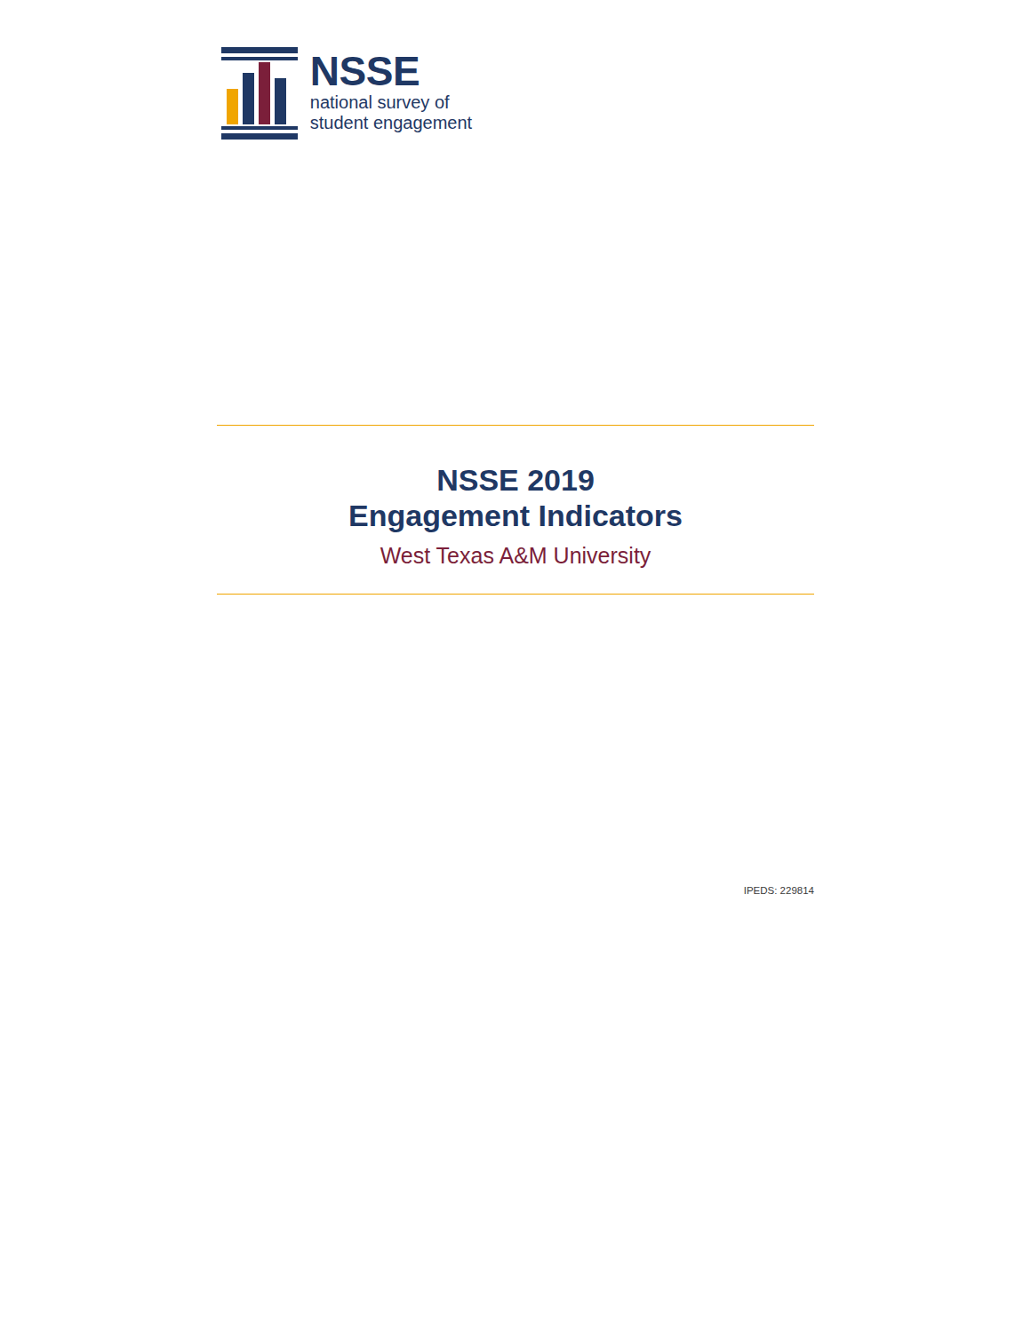NSSE
national survey of
student engagement
NSSE 2019Engagement Indicators
West Texas A&M University
IPEDS: 229814